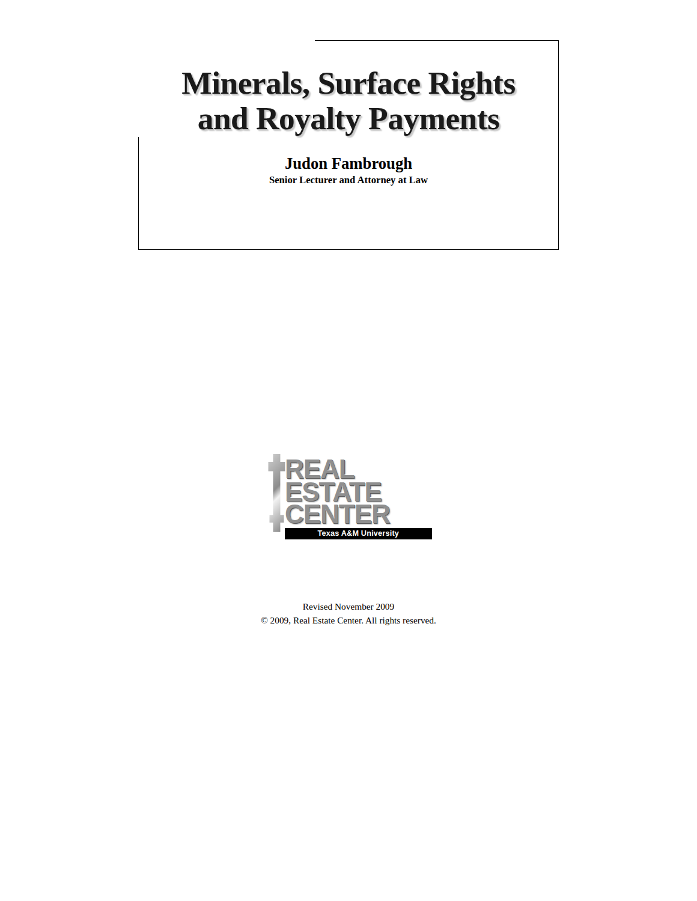Minerals, Surface Rights and Royalty Payments
Judon Fambrough
Senior Lecturer and Attorney at Law
REAL ESTATE CENTER
Texas A&M University
Revised November 2009
© 2009, Real Estate Center. All rights reserved.